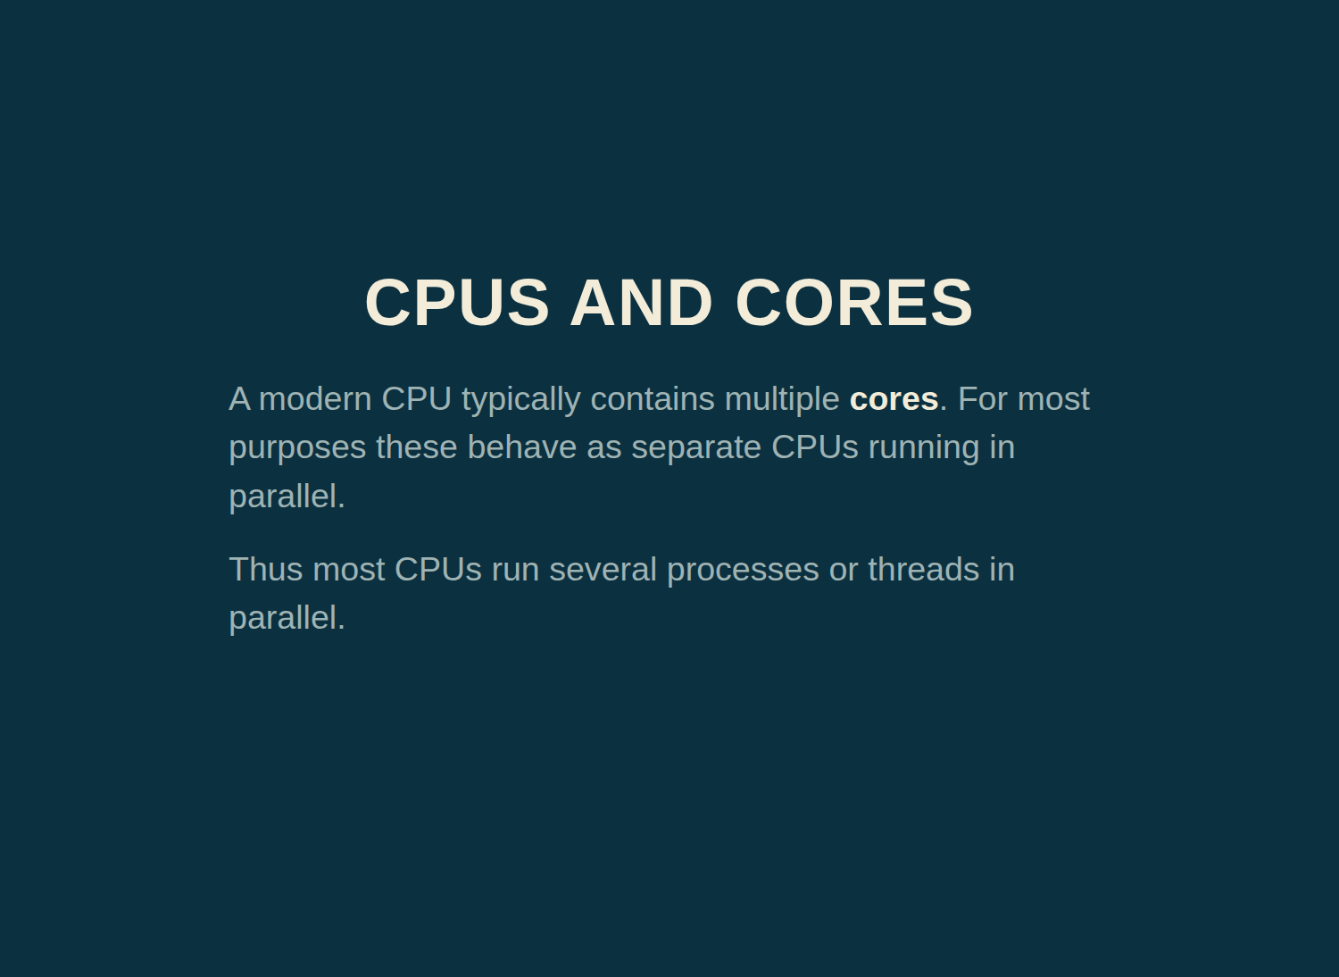CPUs and Cores
A modern CPU typically contains multiple cores. For most purposes these behave as separate CPUs running in parallel.
Thus most CPUs run several processes or threads in parallel.